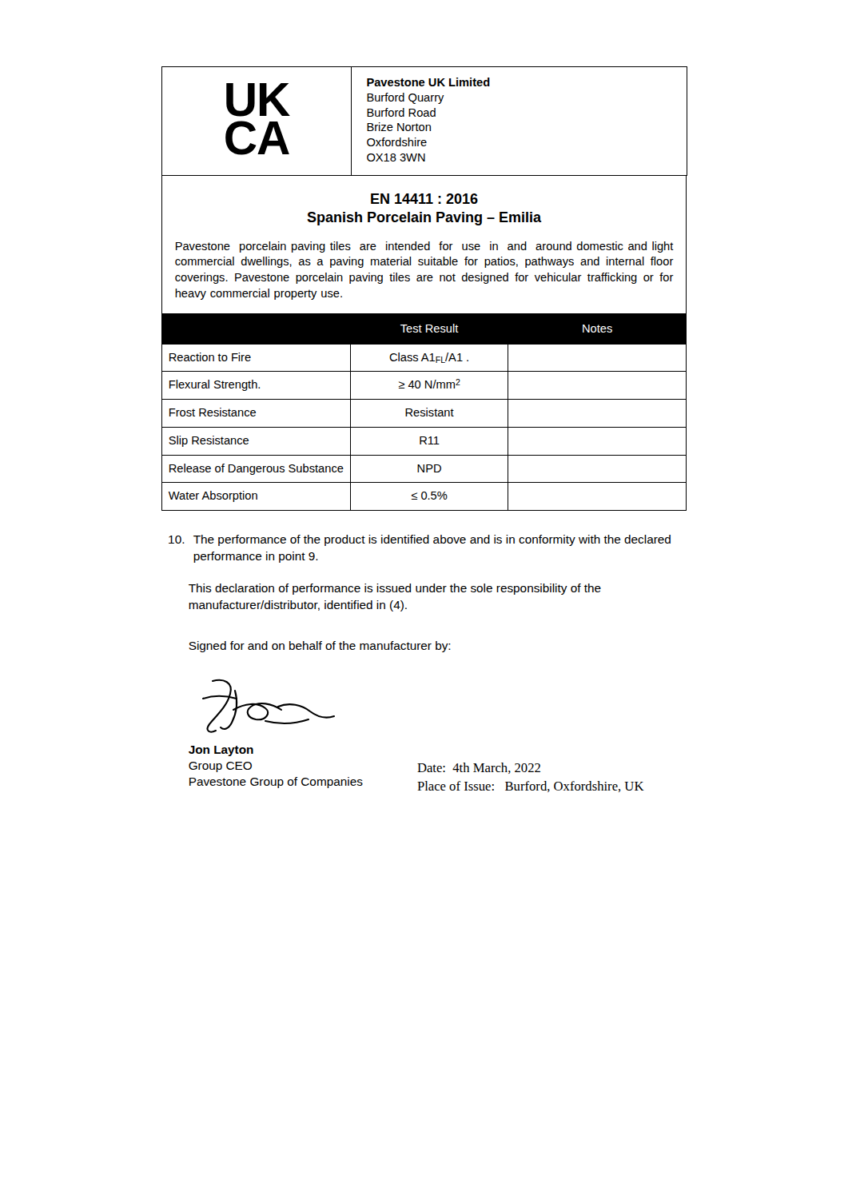UK
CA
Pavestone UK Limited
Burford Quarry
Burford Road
Brize Norton
Oxfordshire
OX18 3WN
EN 14411 : 2016 Spanish Porcelain Paving – Emilia
Pavestone porcelain paving tiles are intended for use in and around domestic and light commercial dwellings, as a paving material suitable for patios, pathways and internal floor coverings. Pavestone porcelain paving tiles are not designed for vehicular trafficking or for heavy commercial property use.
| | Test Result | Notes |
| --- | --- | --- |
| Reaction to Fire | Class A1 FL /A1 . | |
| Flexural Strength. | ≥ 40 N/mm 2 | |
| Frost Resistance | Resistant | |
| Slip Resistance | R11 | |
| Release of Dangerous Substance | NPD | |
| Water Absorption | ≤ 0.5% | |
The performance of the product is identified above and is in conformity with the declared performance in point 9.
This declaration of performance is issued under the sole responsibility of the manufacturer/distributor, identified in (4).
Signed for and on behalf of the manufacturer by:
Jon Layton
Group CEO
Pavestone Group of Companies
Date: 4th March, 2022
Place of Issue: Burford, Oxfordshire, UK